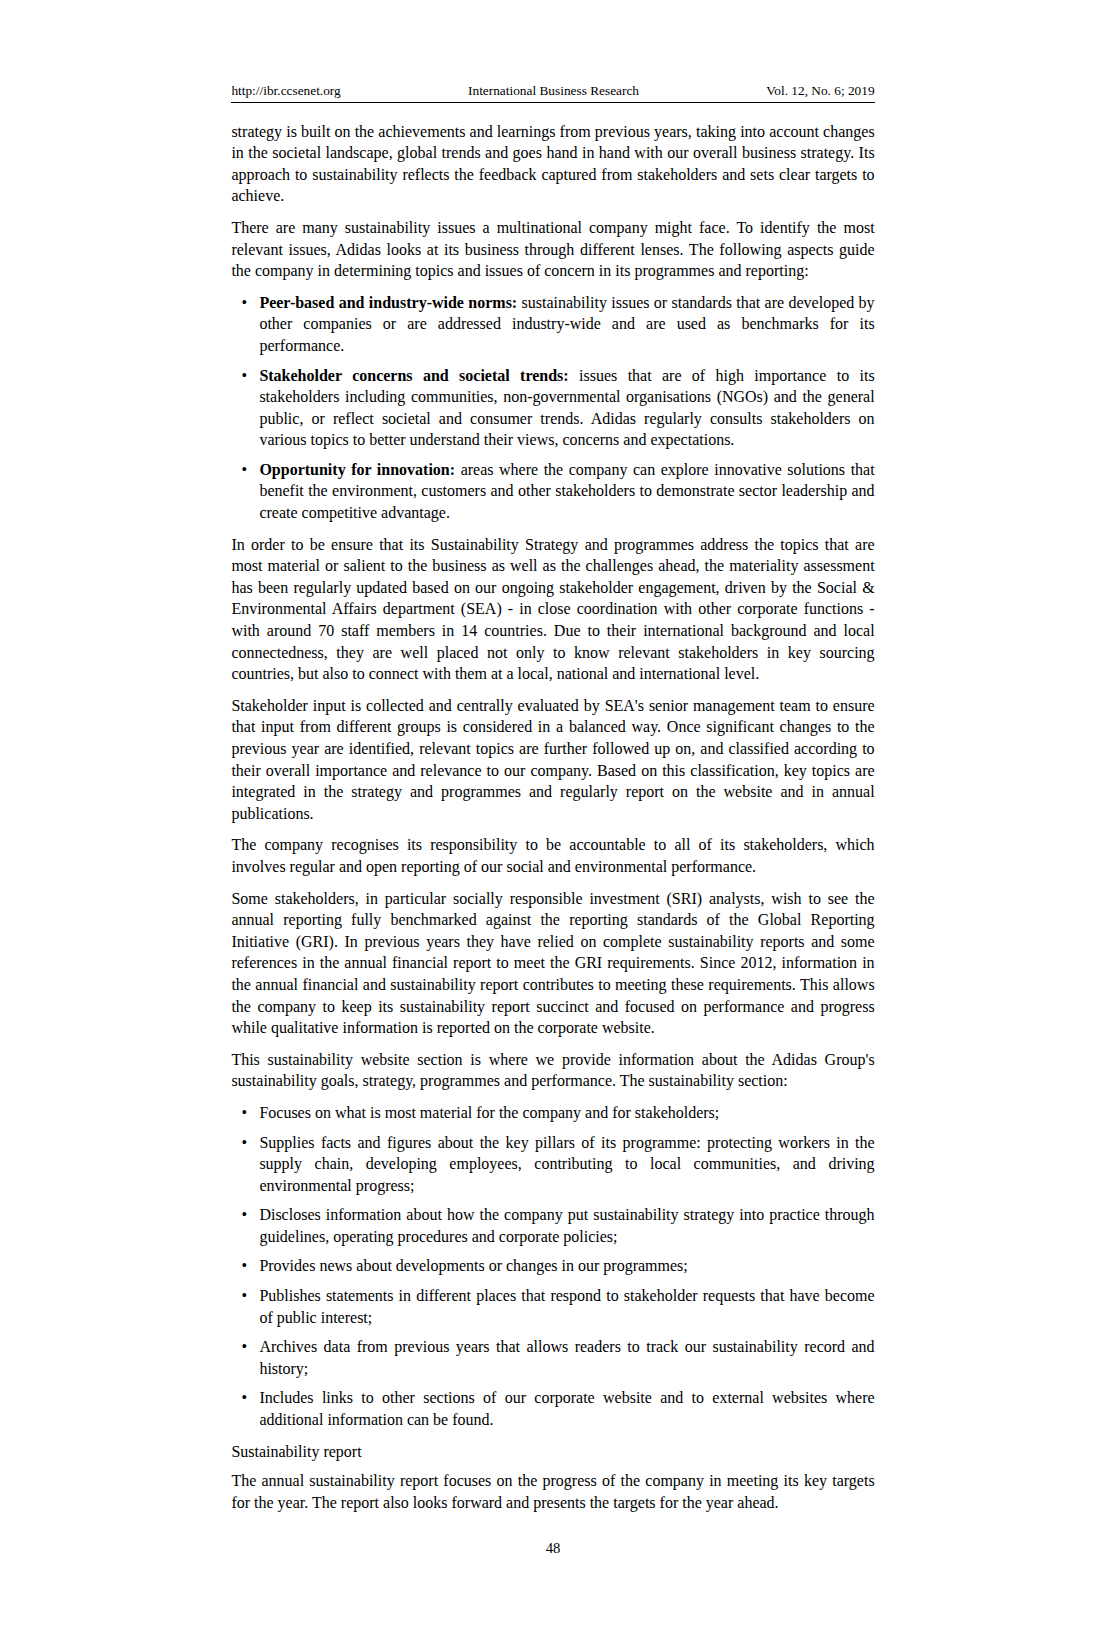http://ibr.ccsenet.org
International Business Research
Vol. 12, No. 6; 2019
strategy is built on the achievements and learnings from previous years, taking into account changes in the societal landscape, global trends and goes hand in hand with our overall business strategy. Its approach to sustainability reflects the feedback captured from stakeholders and sets clear targets to achieve.
There are many sustainability issues a multinational company might face. To identify the most relevant issues, Adidas looks at its business through different lenses. The following aspects guide the company in determining topics and issues of concern in its programmes and reporting:
Peer-based and industry-wide norms: sustainability issues or standards that are developed by other companies or are addressed industry-wide and are used as benchmarks for its performance.
Stakeholder concerns and societal trends: issues that are of high importance to its stakeholders including communities, non-governmental organisations (NGOs) and the general public, or reflect societal and consumer trends. Adidas regularly consults stakeholders on various topics to better understand their views, concerns and expectations.
Opportunity for innovation: areas where the company can explore innovative solutions that benefit the environment, customers and other stakeholders to demonstrate sector leadership and create competitive advantage.
In order to be ensure that its Sustainability Strategy and programmes address the topics that are most material or salient to the business as well as the challenges ahead, the materiality assessment has been regularly updated based on our ongoing stakeholder engagement, driven by the Social & Environmental Affairs department (SEA) - in close coordination with other corporate functions - with around 70 staff members in 14 countries. Due to their international background and local connectedness, they are well placed not only to know relevant stakeholders in key sourcing countries, but also to connect with them at a local, national and international level.
Stakeholder input is collected and centrally evaluated by SEA's senior management team to ensure that input from different groups is considered in a balanced way. Once significant changes to the previous year are identified, relevant topics are further followed up on, and classified according to their overall importance and relevance to our company. Based on this classification, key topics are integrated in the strategy and programmes and regularly report on the website and in annual publications.
The company recognises its responsibility to be accountable to all of its stakeholders, which involves regular and open reporting of our social and environmental performance.
Some stakeholders, in particular socially responsible investment (SRI) analysts, wish to see the annual reporting fully benchmarked against the reporting standards of the Global Reporting Initiative (GRI). In previous years they have relied on complete sustainability reports and some references in the annual financial report to meet the GRI requirements. Since 2012, information in the annual financial and sustainability report contributes to meeting these requirements. This allows the company to keep its sustainability report succinct and focused on performance and progress while qualitative information is reported on the corporate website.
This sustainability website section is where we provide information about the Adidas Group's sustainability goals, strategy, programmes and performance. The sustainability section:
Focuses on what is most material for the company and for stakeholders;
Supplies facts and figures about the key pillars of its programme: protecting workers in the supply chain, developing employees, contributing to local communities, and driving environmental progress;
Discloses information about how the company put sustainability strategy into practice through guidelines, operating procedures and corporate policies;
Provides news about developments or changes in our programmes;
Publishes statements in different places that respond to stakeholder requests that have become of public interest;
Archives data from previous years that allows readers to track our sustainability record and history;
Includes links to other sections of our corporate website and to external websites where additional information can be found.
Sustainability report
The annual sustainability report focuses on the progress of the company in meeting its key targets for the year. The report also looks forward and presents the targets for the year ahead.
48